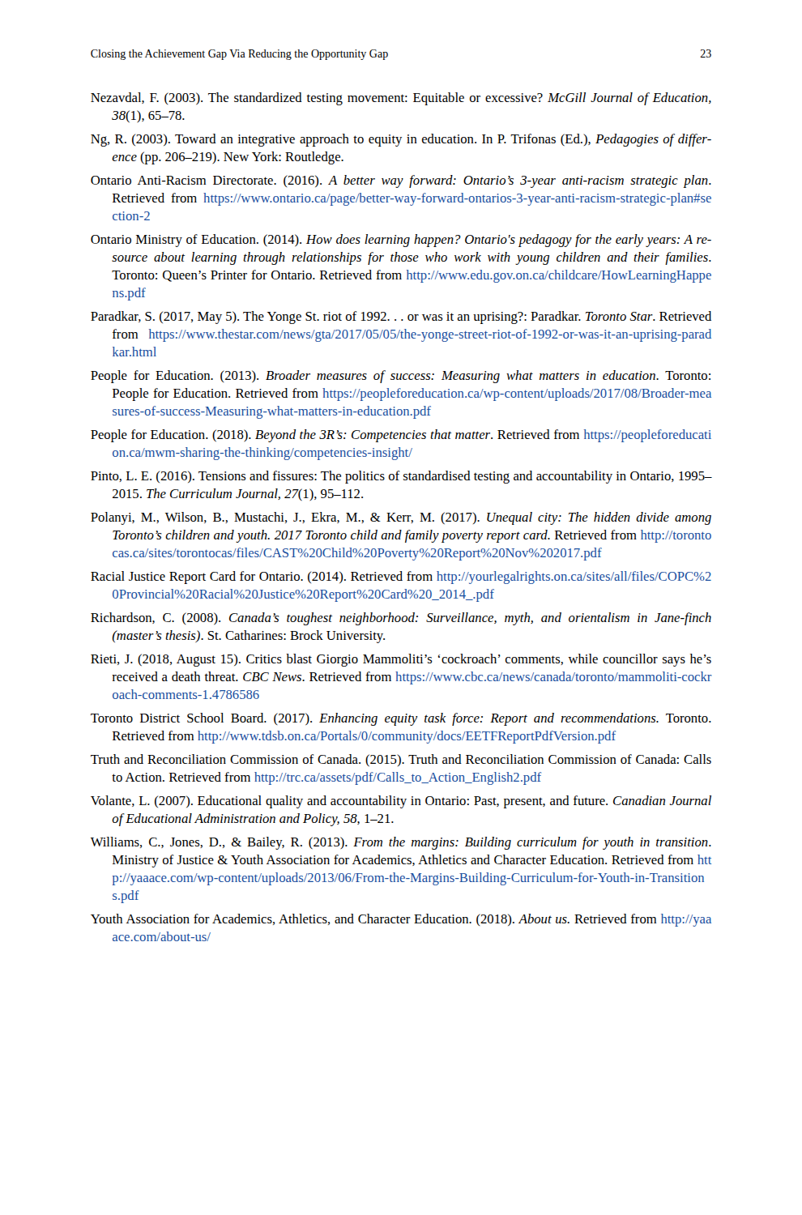Closing the Achievement Gap Via Reducing the Opportunity Gap 23
Nezavdal, F. (2003). The standardized testing movement: Equitable or excessive? McGill Journal of Education, 38(1), 65–78.
Ng, R. (2003). Toward an integrative approach to equity in education. In P. Trifonas (Ed.), Pedagogies of difference (pp. 206–219). New York: Routledge.
Ontario Anti-Racism Directorate. (2016). A better way forward: Ontario’s 3-year anti-racism strategic plan. Retrieved from https://www.ontario.ca/page/better-way-forward-ontarios-3-year-anti-racism-strategic-plan#section-2
Ontario Ministry of Education. (2014). How does learning happen? Ontario's pedagogy for the early years: A resource about learning through relationships for those who work with young children and their families. Toronto: Queen’s Printer for Ontario. Retrieved from http://www.edu.gov.on.ca/childcare/HowLearningHappens.pdf
Paradkar, S. (2017, May 5). The Yonge St. riot of 1992. . . or was it an uprising?: Paradkar. Toronto Star. Retrieved from https://www.thestar.com/news/gta/2017/05/05/the-yonge-street-riot-of-1992-or-was-it-an-uprising-paradkar.html
People for Education. (2013). Broader measures of success: Measuring what matters in education. Toronto: People for Education. Retrieved from https://peopleforeducation.ca/wp-content/uploads/2017/08/Broader-measures-of-success-Measuring-what-matters-in-education.pdf
People for Education. (2018). Beyond the 3R’s: Competencies that matter. Retrieved from https://peopleforeducation.ca/mwm-sharing-the-thinking/competencies-insight/
Pinto, L. E. (2016). Tensions and fissures: The politics of standardised testing and accountability in Ontario, 1995–2015. The Curriculum Journal, 27(1), 95–112.
Polanyi, M., Wilson, B., Mustachi, J., Ekra, M., & Kerr, M. (2017). Unequal city: The hidden divide among Toronto’s children and youth. 2017 Toronto child and family poverty report card. Retrieved from http://torontocas.ca/sites/torontocas/files/CAST%20Child%20Poverty%20Report%20Nov%202017.pdf
Racial Justice Report Card for Ontario. (2014). Retrieved from http://yourlegalrights.on.ca/sites/all/files/COPC%20Provincial%20Racial%20Justice%20Report%20Card%20_2014_.pdf
Richardson, C. (2008). Canada’s toughest neighborhood: Surveillance, myth, and orientalism in Jane-finch (master’s thesis). St. Catharines: Brock University.
Rieti, J. (2018, August 15). Critics blast Giorgio Mammoliti’s ‘cockroach’ comments, while councillor says he’s received a death threat. CBC News. Retrieved from https://www.cbc.ca/news/canada/toronto/mammoliti-cockroach-comments-1.4786586
Toronto District School Board. (2017). Enhancing equity task force: Report and recommendations. Toronto. Retrieved from http://www.tdsb.on.ca/Portals/0/community/docs/EETFReportPdfVersion.pdf
Truth and Reconciliation Commission of Canada. (2015). Truth and Reconciliation Commission of Canada: Calls to Action. Retrieved from http://trc.ca/assets/pdf/Calls_to_Action_English2.pdf
Volante, L. (2007). Educational quality and accountability in Ontario: Past, present, and future. Canadian Journal of Educational Administration and Policy, 58, 1–21.
Williams, C., Jones, D., & Bailey, R. (2013). From the margins: Building curriculum for youth in transition. Ministry of Justice & Youth Association for Academics, Athletics and Character Education. Retrieved from http://yaaace.com/wp-content/uploads/2013/06/From-the-Margins-Building-Curriculum-for-Youth-in-Transitions.pdf
Youth Association for Academics, Athletics, and Character Education. (2018). About us. Retrieved from http://yaaace.com/about-us/